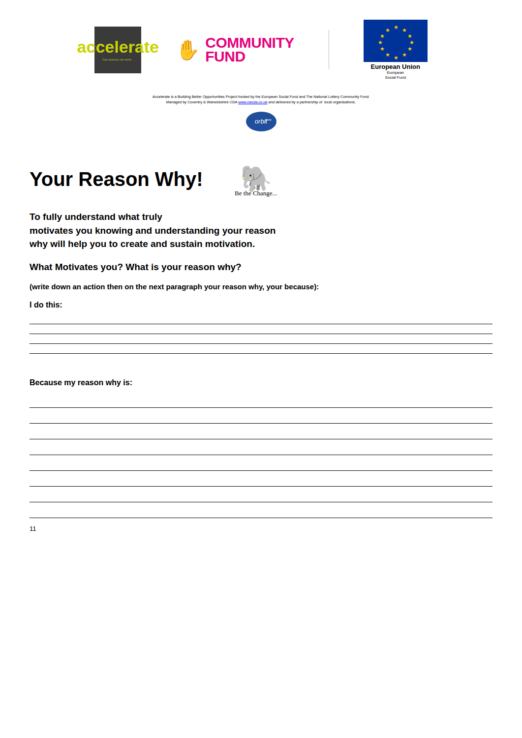accelerate
Your journey into work...
✋
COMMUNITY
FUND
★ ★ ★ ★ ★ ★ ★ ★ ★ ★ ★ ★
European Union
European
Social Fund
Accelerate is a Building Better Opportunities Project funded by the European Social Fund and The National Lottery Community Fund.
Managed by Coventry & Warwickshire CDA www.cwcda.co.uk and delivered by a partnership of local organisations.
orbitgroup
Your Reason Why!
🐘
Be the Change...
To fully understand what truly
motivates you knowing and understanding your reason
why will help you to create and sustain motivation.
What Motivates you? What is your reason why?
(write down an action then on the next paragraph your reason why, your because):
I do this:
Because my reason why is:
11